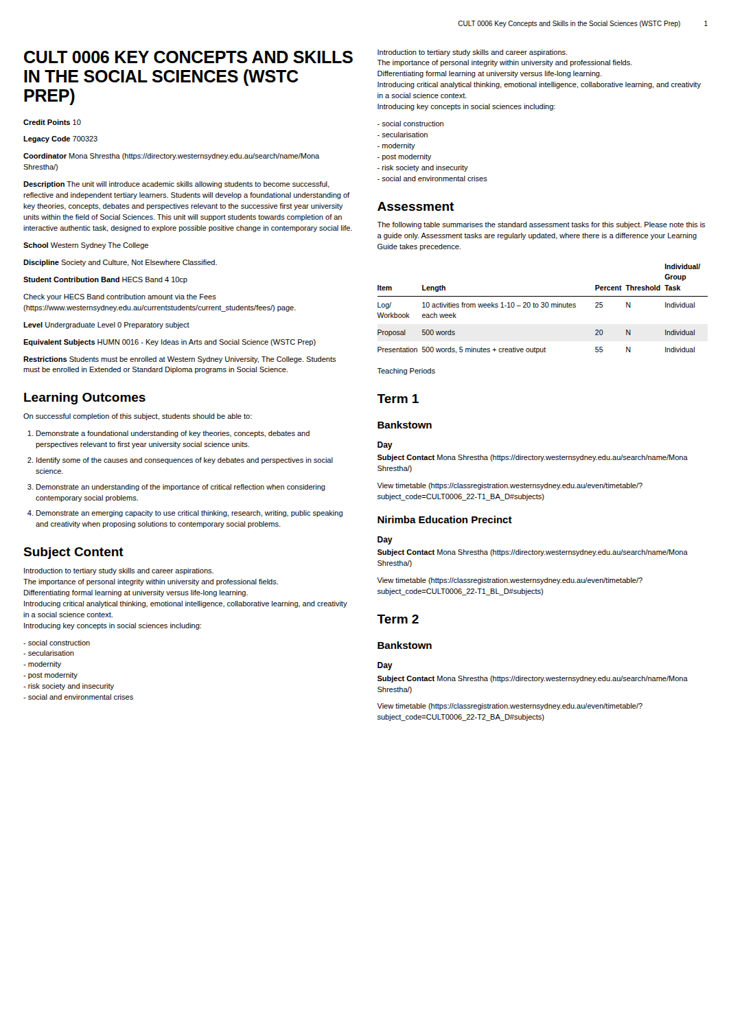CULT 0006 Key Concepts and Skills in the Social Sciences (WSTC Prep)1
CULT 0006 KEY CONCEPTS AND SKILLS IN THE SOCIAL SCIENCES (WSTC PREP)
Credit Points 10
Legacy Code 700323
Coordinator Mona Shrestha (https://directory.westernsydney.edu.au/search/name/Mona Shrestha/)
Description The unit will introduce academic skills allowing students to become successful, reflective and independent tertiary learners. Students will develop a foundational understanding of key theories, concepts, debates and perspectives relevant to the successive first year university units within the field of Social Sciences. This unit will support students towards completion of an interactive authentic task, designed to explore possible positive change in contemporary social life.
School Western Sydney The College
Discipline Society and Culture, Not Elsewhere Classified.
Student Contribution Band HECS Band 4 10cp
Check your HECS Band contribution amount via the Fees (https://www.westernsydney.edu.au/currentstudents/current_students/fees/) page.
Level Undergraduate Level 0 Preparatory subject
Equivalent Subjects HUMN 0016 - Key Ideas in Arts and Social Science (WSTC Prep)
Restrictions Students must be enrolled at Western Sydney University, The College. Students must be enrolled in Extended or Standard Diploma programs in Social Science.
Learning Outcomes
On successful completion of this subject, students should be able to:
Demonstrate a foundational understanding of key theories, concepts, debates and perspectives relevant to first year university social science units.
Identify some of the causes and consequences of key debates and perspectives in social science.
Demonstrate an understanding of the importance of critical reflection when considering contemporary social problems.
Demonstrate an emerging capacity to use critical thinking, research, writing, public speaking and creativity when proposing solutions to contemporary social problems.
Subject Content
Introduction to tertiary study skills and career aspirations.
The importance of personal integrity within university and professional fields.
Differentiating formal learning at university versus life-long learning.
Introducing critical analytical thinking, emotional intelligence, collaborative learning, and creativity in a social science context.
Introducing key concepts in social sciences including:
- social construction
- secularisation
- modernity
- post modernity
- risk society and insecurity
- social and environmental crises
Introduction to tertiary study skills and career aspirations.
The importance of personal integrity within university and professional fields.
Differentiating formal learning at university versus life-long learning.
Introducing critical analytical thinking, emotional intelligence, collaborative learning, and creativity in a social science context.
Introducing key concepts in social sciences including:
- social construction
- secularisation
- modernity
- post modernity
- risk society and insecurity
- social and environmental crises
Assessment
The following table summarises the standard assessment tasks for this subject. Please note this is a guide only. Assessment tasks are regularly updated, where there is a difference your Learning Guide takes precedence.
| Item | Length | Percent | Threshold | Individual/ Group Task |
| --- | --- | --- | --- | --- |
| Log/ Workbook | 10 activities from weeks 1-10 – 20 to 30 minutes each week | 25 | N | Individual |
| Proposal | 500 words | 20 | N | Individual |
| Presentation | 500 words, 5 minutes + creative output | 55 | N | Individual |
Teaching Periods
Term 1
Bankstown
Day
Subject Contact Mona Shrestha (https://directory.westernsydney.edu.au/search/name/Mona Shrestha/)
View timetable (https://classregistration.westernsydney.edu.au/even/timetable/?subject_code=CULT0006_22-T1_BA_D#subjects)
Nirimba Education Precinct
Day
Subject Contact Mona Shrestha (https://directory.westernsydney.edu.au/search/name/Mona Shrestha/)
View timetable (https://classregistration.westernsydney.edu.au/even/timetable/?subject_code=CULT0006_22-T1_BL_D#subjects)
Term 2
Bankstown
Day
Subject Contact Mona Shrestha (https://directory.westernsydney.edu.au/search/name/Mona Shrestha/)
View timetable (https://classregistration.westernsydney.edu.au/even/timetable/?subject_code=CULT0006_22-T2_BA_D#subjects)